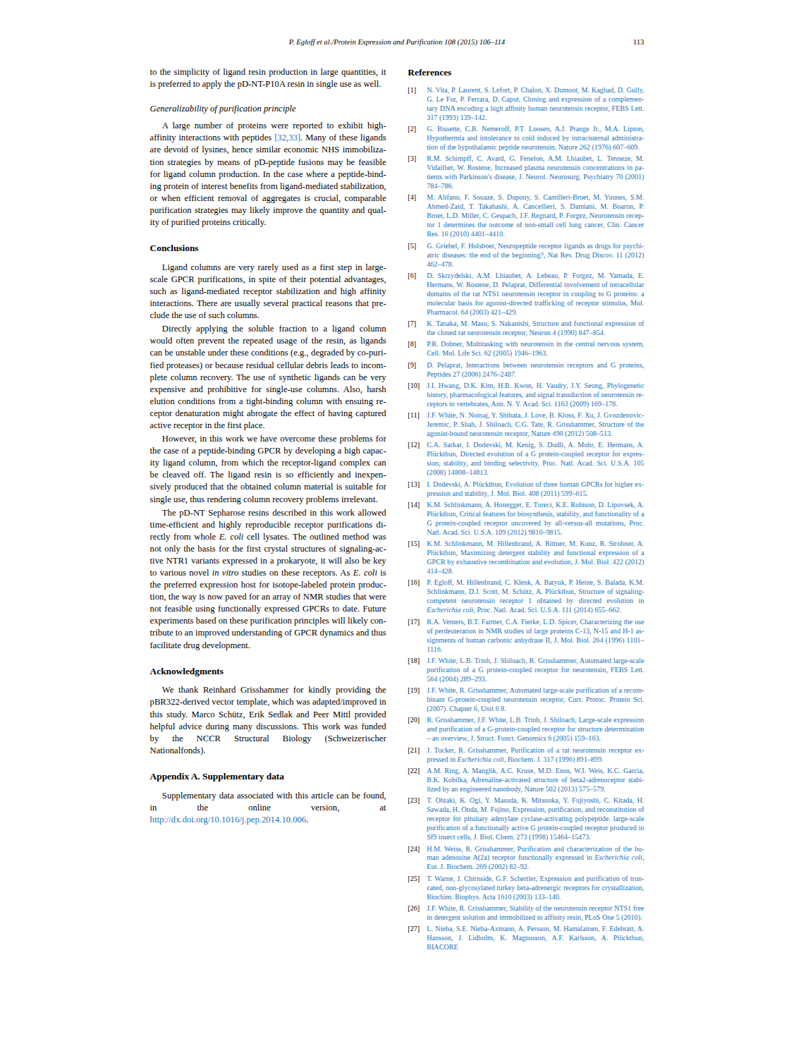P. Egloff et al./Protein Expression and Purification 108 (2015) 106–114 113
to the simplicity of ligand resin production in large quantities, it is preferred to apply the pD-NT-P10A resin in single use as well.
Generalizability of purification principle
A large number of proteins were reported to exhibit high-affinity interactions with peptides [32,33]. Many of these ligands are devoid of lysines, hence similar economic NHS immobilization strategies by means of pD-peptide fusions may be feasible for ligand column production. In the case where a peptide-binding protein of interest benefits from ligand-mediated stabilization, or when efficient removal of aggregates is crucial, comparable purification strategies may likely improve the quantity and quality of purified proteins critically.
Conclusions
Ligand columns are very rarely used as a first step in large-scale GPCR purifications, in spite of their potential advantages, such as ligand-mediated receptor stabilization and high affinity interactions. There are usually several practical reasons that preclude the use of such columns.
Directly applying the soluble fraction to a ligand column would often prevent the repeated usage of the resin, as ligands can be unstable under these conditions (e.g., degraded by co-purified proteases) or because residual cellular debris leads to incomplete column recovery. The use of synthetic ligands can be very expensive and prohibitive for single-use columns. Also, harsh elution conditions from a tight-binding column with ensuing receptor denaturation might abrogate the effect of having captured active receptor in the first place.
However, in this work we have overcome these problems for the case of a peptide-binding GPCR by developing a high capacity ligand column, from which the receptor-ligand complex can be cleaved off. The ligand resin is so efficiently and inexpensively produced that the obtained column material is suitable for single use, thus rendering column recovery problems irrelevant.
The pD-NT Sepharose resins described in this work allowed time-efficient and highly reproducible receptor purifications directly from whole E. coli cell lysates. The outlined method was not only the basis for the first crystal structures of signaling-active NTR1 variants expressed in a prokaryote, it will also be key to various novel in vitro studies on these receptors. As E. coli is the preferred expression host for isotope-labeled protein production, the way is now paved for an array of NMR studies that were not feasible using functionally expressed GPCRs to date. Future experiments based on these purification principles will likely contribute to an improved understanding of GPCR dynamics and thus facilitate drug development.
Acknowledgments
We thank Reinhard Grisshammer for kindly providing the pBR322-derived vector template, which was adapted/improved in this study. Marco Schütz, Erik Sedlak and Peer Mittl provided helpful advice during many discussions. This work was funded by the NCCR Structural Biology (Schweizerischer Nationalfonds).
Appendix A. Supplementary data
Supplementary data associated with this article can be found, in the online version, at http://dx.doi.org/10.1016/j.pep.2014.10.006.
References
[1] N. Vita, P. Laurent, S. Lefort, P. Chalon, X. Dumont, M. Kaghad, D. Gully, G. Le Fur, P. Ferrara, D. Caput, Cloning and expression of a complementary DNA encoding a high affinity human neurotensin receptor, FEBS Lett. 317 (1993) 139–142.
[2] G. Bissette, C.B. Nemeroff, P.T. Loosen, A.J. Prange Jr., M.A. Lipton, Hypothermia and intolerance to cold induced by intracisternal administration of the hypothalamic peptide neurotensin, Nature 262 (1976) 607–609.
[3] R.M. Schimpff, C. Avard, G. Fenelon, A.M. Lhiaubet, L. Tenneze, M. Vidailhet, W. Rostene, Increased plasma neurotensin concentrations in patients with Parkinson's disease, J. Neurol. Neurosurg. Psychiatry 70 (2001) 784–786.
[4] M. Alifano, F. Souaze, S. Dupouy, S. Camilleri-Broet, M. Younes, S.M. Ahmed-Zaid, T. Takahashi, A. Cancellieri, S. Damiani, M. Boaron, P. Broet, L.D. Miller, C. Gespach, J.F. Regnard, P. Forgez, Neurotensin receptor 1 determines the outcome of non-small cell lung cancer, Clin. Cancer Res. 16 (2010) 4401–4410.
[5] G. Griebel, F. Holsboer, Neuropeptide receptor ligands as drugs for psychiatric diseases: the end of the beginning?, Nat Rev. Drug Discov. 11 (2012) 462–478.
[6] D. Skrzydelski, A.M. Lhiaubet, A. Lebeau, P. Forgez, M. Yamada, E. Hermans, W. Rostene, D. Pelaprat, Differential involvement of intracellular domains of the rat NTS1 neurotensin receptor in coupling to G proteins: a molecular basis for agonist-directed trafficking of receptor stimulus, Mol. Pharmacol. 64 (2003) 421–429.
[7] K. Tanaka, M. Masu, S. Nakanishi, Structure and functional expression of the cloned rat neurotensin receptor, Neuron 4 (1990) 847–854.
[8] P.R. Dobner, Multitasking with neurotensin in the central nervous system, Cell. Mol. Life Sci. 62 (2005) 1946–1963.
[9] D. Pelaprat, Interactions between neurotensin receptors and G proteins, Peptides 27 (2006) 2476–2487.
[10] J.I. Hwang, D.K. Kim, H.B. Kwon, H. Vaudry, J.Y. Seong, Phylogenetic history, pharmacological features, and signal transduction of neurotensin receptors in vertebrates, Ann. N. Y. Acad. Sci. 1163 (2009) 169–178.
[11] J.F. White, N. Noinaj, Y. Shibata, J. Love, B. Kloss, F. Xu, J. Gvozdenovic-Jeremic, P. Shah, J. Shiloach, C.G. Tate, R. Grisshammer, Structure of the agonist-bound neurotensin receptor, Nature 490 (2012) 508–513.
[12] C.A. Sarkar, I. Dodevski, M. Kenig, S. Dudli, A. Mohr, E. Hermans, A. Plückthun, Directed evolution of a G protein-coupled receptor for expression, stability, and binding selectivity, Proc. Natl. Acad. Sci. U.S.A. 105 (2008) 14808–14813.
[13] I. Dodevski, A. Plückthun, Evolution of three human GPCRs for higher expression and stability, J. Mol. Biol. 408 (2011) 599–615.
[14] K.M. Schlinkmann, A. Honegger, E. Tureci, K.E. Robison, D. Lipovsek, A. Plückthun, Critical features for biosynthesis, stability, and functionality of a G protein-coupled receptor uncovered by all-versus-all mutations, Proc. Natl. Acad. Sci. U.S.A. 109 (2012) 9810–9815.
[15] K.M. Schlinkmann, M. Hillenbrand, A. Rittner, M. Kunz, R. Strohner, A. Plückthun, Maximizing detergent stability and functional expression of a GPCR by exhaustive recombination and evolution, J. Mol. Biol. 422 (2012) 414–428.
[16] P. Egloff, M. Hillenbrand, C. Klenk, A. Batyuk, P. Heine, S. Balada, K.M. Schlinkmann, D.J. Scott, M. Schütz, A. Plückthun, Structure of signaling-competent neurotensin receptor 1 obtained by directed evolution in Escherichia coli, Proc. Natl. Acad. Sci. U.S.A. 111 (2014) 655–662.
[17] R.A. Venters, B.T. Farmer, C.A. Fierke, L.D. Spicer, Characterizing the use of perdeuteration in NMR studies of large proteins C-13, N-15 and H-1 assignments of human carbonic anhydrase II, J. Mol. Biol. 264 (1996) 1101–1116.
[18] J.F. White, L.B. Trinh, J. Shiloach, R. Grisshammer, Automated large-scale purification of a G protein-coupled receptor for neurotensin, FEBS Lett. 564 (2004) 289–293.
[19] J.F. White, R. Grisshammer, Automated large-scale purification of a recombinant G-protein-coupled neurotensin receptor, Curr. Protoc. Protein Sci. (2007). Chapter 6, Unit 6 8.
[20] R. Grisshammer, J.F. White, L.B. Trinh, J. Shiloach, Large-scale expression and purification of a G-protein-coupled receptor for structure determination – an overview, J. Struct. Funct. Genomics 6 (2005) 159–163.
[21] J. Tucker, R. Grisshammer, Purification of a rat neurotensin receptor expressed in Escherichia coli, Biochem. J. 317 (1996) 891–899.
[22] A.M. Ring, A. Manglik, A.C. Kruse, M.D. Enos, W.I. Weis, K.C. Garcia, B.K. Kobilka, Adrenaline-activated structure of beta2-adrenoceptor stabilized by an engineered nanobody, Nature 502 (2013) 575–579.
[23] T. Ohtaki, K. Ogi, Y. Masuda, K. Mitsuoka, Y. Fujiyoshi, C. Kitada, H. Sawada, H. Onda, M. Fujino, Expression, purification, and reconstitution of receptor for pituitary adenylate cyclase-activating polypeptide. large-scale purification of a functionally active G protein-coupled receptor produced in Sf9 insect cells, J. Biol. Chem. 273 (1998) 15464–15473.
[24] H.M. Weiss, R. Grisshammer, Purification and characterization of the human adenosine A(2a) receptor functionally expressed in Escherichia coli, Eur. J. Biochem. 269 (2002) 82–92.
[25] T. Warne, J. Chirnside, G.F. Schertler, Expression and purification of truncated, non-glycosylated turkey beta-adrenergic receptors for crystallization, Biochim. Biophys. Acta 1610 (2003) 133–140.
[26] J.F. White, R. Grisshammer, Stability of the neurotensin receptor NTS1 free in detergent solution and immobilized to affinity resin, PLoS One 5 (2010).
[27] L. Nieba, S.E. Nieba-Axmann, A. Persson, M. Hamalainen, F. Edebratt, A. Hansson, J. Lidholm, K. Magnusson, A.F. Karlsson, A. Plückthun, BIACORE